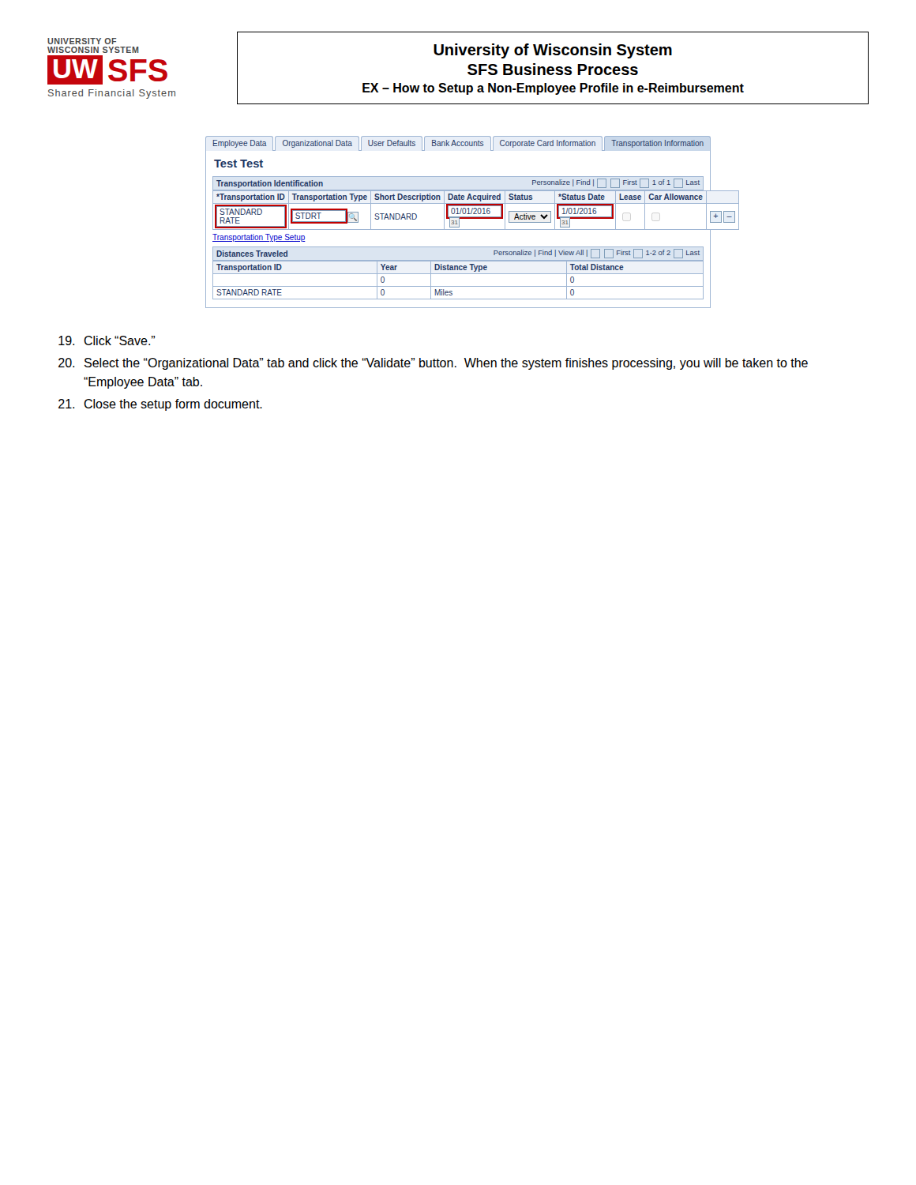UNIVERSITY OF
WISCONSIN SYSTEM
UW SFS
Shared Financial System
University of Wisconsin System
SFS Business Process
EX – How to Setup a Non-Employee Profile in e-Reimbursement
Employee Data
Organizational Data
User Defaults
Bank Accounts
Corporate Card Information
Transportation Information
Test Test
Transportation Identification Personalize | Find | First 1 of 1 Last
| *Transportation ID | Transportation Type | Short Description | Date Acquired | Status | *Status Date | Lease | Car Allowance | |
| --- | --- | --- | --- | --- | --- | --- | --- | --- |
| STANDARD RATE | STDRT 🔍 | STANDARD | 01/01/2016 31 | Active | 1/01/2016 31 | | | + – |
Transportation Type Setup
Distances Traveled Personalize | Find | View All | First 1-2 of 2 Last
| Transportation ID | Year | Distance Type | Total Distance |
| --- | --- | --- | --- |
| | 0 | | 0 |
| STANDARD RATE | 0 | Miles | 0 |
Click “Save.”
Select the “Organizational Data” tab and click the “Validate” button. When the system finishes processing, you will be taken to the “Employee Data” tab.
Close the setup form document.